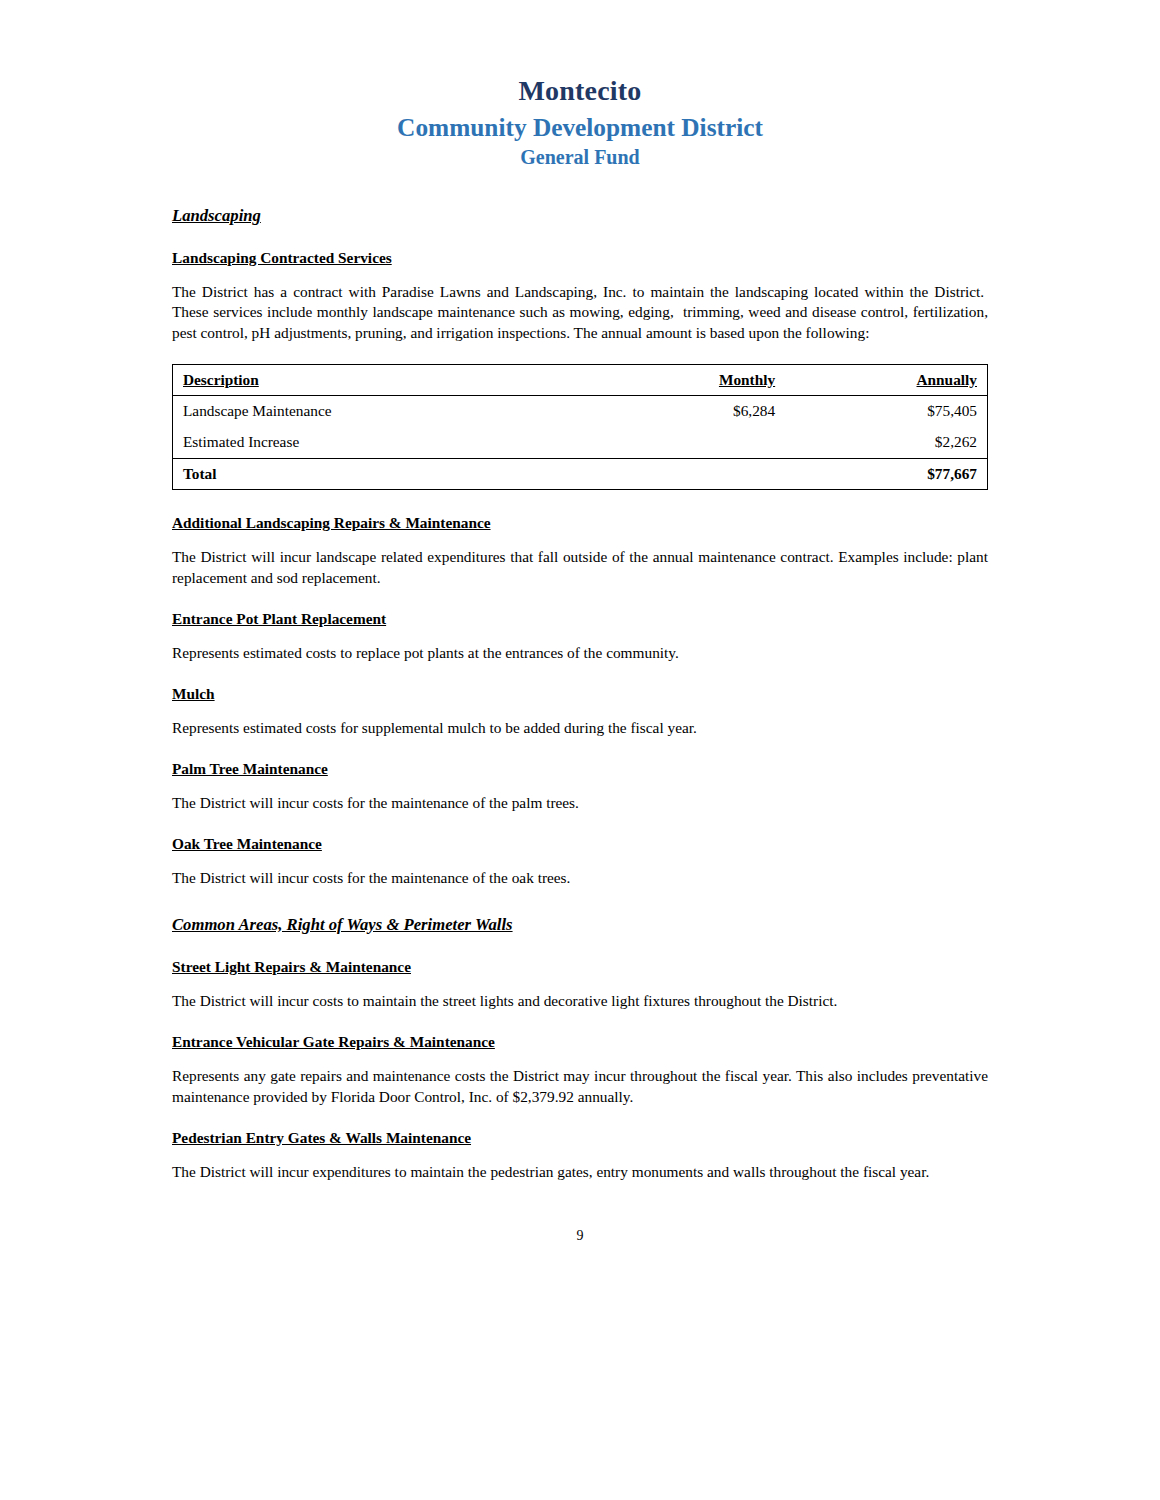Montecito
Community Development District
General Fund
Landscaping
Landscaping Contracted Services
The District has a contract with Paradise Lawns and Landscaping, Inc. to maintain the landscaping located within the District. These services include monthly landscape maintenance such as mowing, edging, trimming, weed and disease control, fertilization, pest control, pH adjustments, pruning, and irrigation inspections. The annual amount is based upon the following:
| Description | Monthly | Annually |
| --- | --- | --- |
| Landscape Maintenance | $6,284 | $75,405 |
| Estimated Increase | | $2,262 |
| Total | | $77,667 |
Additional Landscaping Repairs & Maintenance
The District will incur landscape related expenditures that fall outside of the annual maintenance contract. Examples include: plant replacement and sod replacement.
Entrance Pot Plant Replacement
Represents estimated costs to replace pot plants at the entrances of the community.
Mulch
Represents estimated costs for supplemental mulch to be added during the fiscal year.
Palm Tree Maintenance
The District will incur costs for the maintenance of the palm trees.
Oak Tree Maintenance
The District will incur costs for the maintenance of the oak trees.
Common Areas, Right of Ways & Perimeter Walls
Street Light Repairs & Maintenance
The District will incur costs to maintain the street lights and decorative light fixtures throughout the District.
Entrance Vehicular Gate Repairs & Maintenance
Represents any gate repairs and maintenance costs the District may incur throughout the fiscal year. This also includes preventative maintenance provided by Florida Door Control, Inc. of $2,379.92 annually.
Pedestrian Entry Gates & Walls Maintenance
The District will incur expenditures to maintain the pedestrian gates, entry monuments and walls throughout the fiscal year.
9